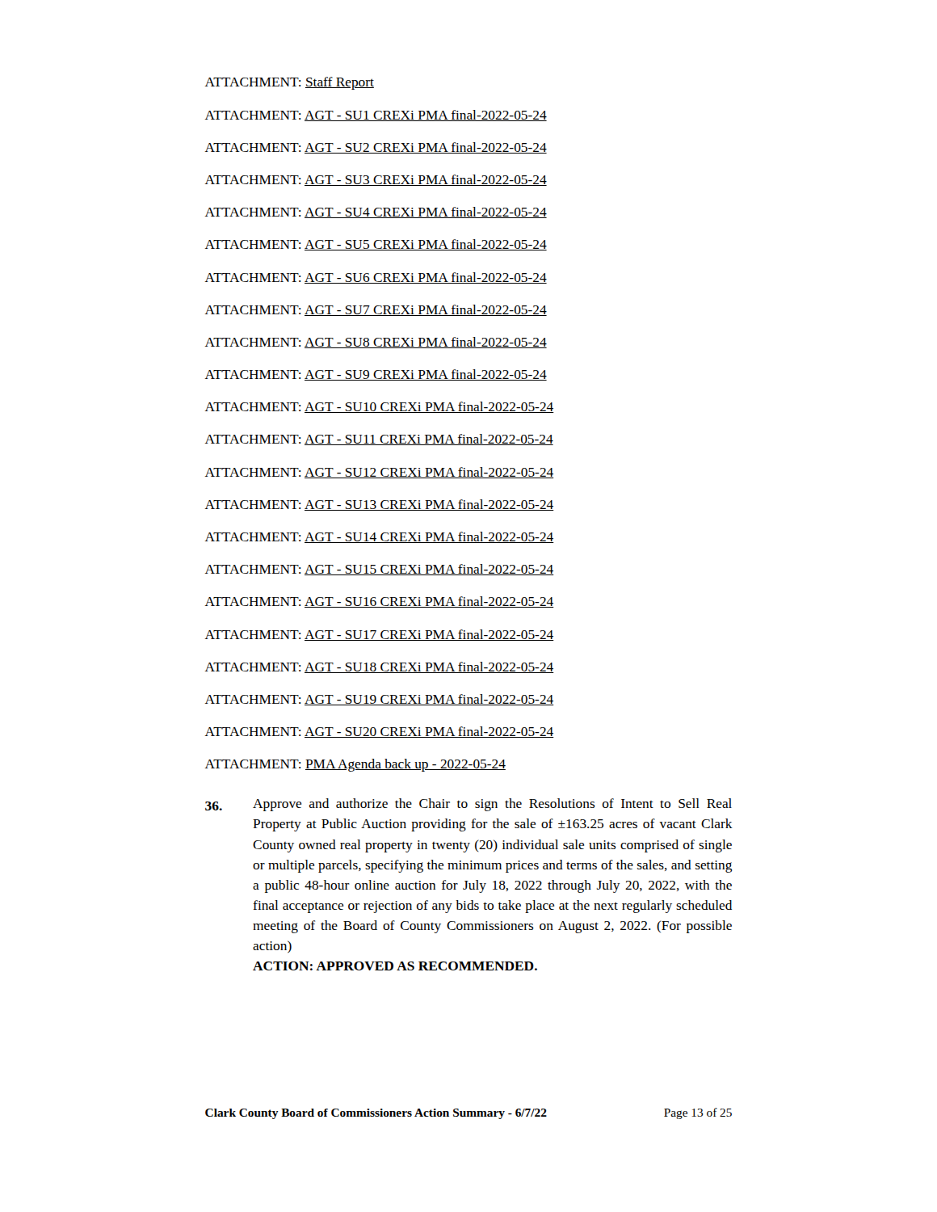Attachment: Staff Report
Attachment: AGT - SU1 CREXi PMA final-2022-05-24
Attachment: AGT - SU2 CREXi PMA final-2022-05-24
Attachment: AGT - SU3 CREXi PMA final-2022-05-24
Attachment: AGT - SU4 CREXi PMA final-2022-05-24
Attachment: AGT - SU5 CREXi PMA final-2022-05-24
Attachment: AGT - SU6 CREXi PMA final-2022-05-24
Attachment: AGT - SU7 CREXi PMA final-2022-05-24
Attachment: AGT - SU8 CREXi PMA final-2022-05-24
Attachment: AGT - SU9 CREXi PMA final-2022-05-24
Attachment: AGT - SU10 CREXi PMA final-2022-05-24
Attachment: AGT - SU11 CREXi PMA final-2022-05-24
Attachment: AGT - SU12 CREXi PMA final-2022-05-24
Attachment: AGT - SU13 CREXi PMA final-2022-05-24
Attachment: AGT - SU14 CREXi PMA final-2022-05-24
Attachment: AGT - SU15 CREXi PMA final-2022-05-24
Attachment: AGT - SU16 CREXi PMA final-2022-05-24
Attachment: AGT - SU17 CREXi PMA final-2022-05-24
Attachment: AGT - SU18 CREXi PMA final-2022-05-24
Attachment: AGT - SU19 CREXi PMA final-2022-05-24
Attachment: AGT - SU20 CREXi PMA final-2022-05-24
Attachment: PMA Agenda back up - 2022-05-24
36.
Approve and authorize the Chair to sign the Resolutions of Intent to Sell Real Property at Public Auction providing for the sale of ±163.25 acres of vacant Clark County owned real property in twenty (20) individual sale units comprised of single or multiple parcels, specifying the minimum prices and terms of the sales, and setting a public 48-hour online auction for July 18, 2022 through July 20, 2022, with the final acceptance or rejection of any bids to take place at the next regularly scheduled meeting of the Board of County Commissioners on August 2, 2022. (For possible action)
ACTION: APPROVED AS RECOMMENDED.
Clark County Board of Commissioners Action Summary - 6/7/22
Page 13 of 25